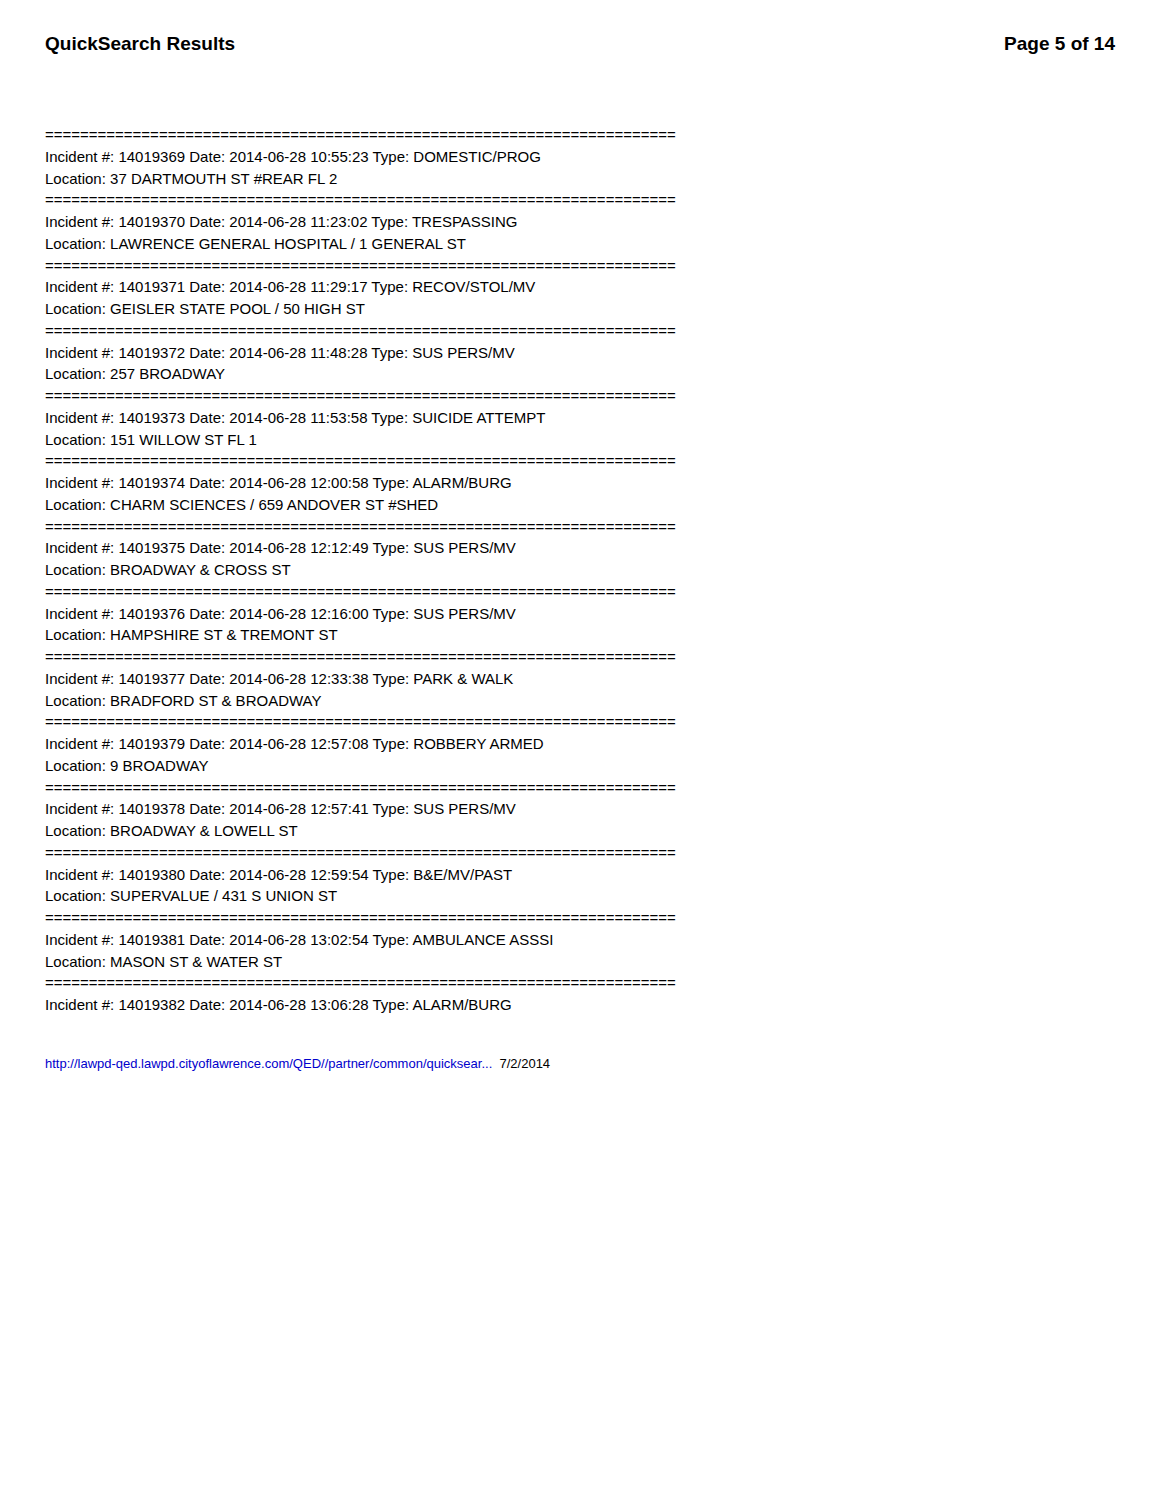QuickSearch Results Page 5 of 14
========================================================================
Incident #: 14019369 Date: 2014-06-28 10:55:23 Type: DOMESTIC/PROG
Location: 37 DARTMOUTH ST #REAR FL 2
========================================================================
Incident #: 14019370 Date: 2014-06-28 11:23:02 Type: TRESPASSING
Location: LAWRENCE GENERAL HOSPITAL / 1 GENERAL ST
========================================================================
Incident #: 14019371 Date: 2014-06-28 11:29:17 Type: RECOV/STOL/MV
Location: GEISLER STATE POOL / 50 HIGH ST
========================================================================
Incident #: 14019372 Date: 2014-06-28 11:48:28 Type: SUS PERS/MV
Location: 257 BROADWAY
========================================================================
Incident #: 14019373 Date: 2014-06-28 11:53:58 Type: SUICIDE ATTEMPT
Location: 151 WILLOW ST FL 1
========================================================================
Incident #: 14019374 Date: 2014-06-28 12:00:58 Type: ALARM/BURG
Location: CHARM SCIENCES / 659 ANDOVER ST #SHED
========================================================================
Incident #: 14019375 Date: 2014-06-28 12:12:49 Type: SUS PERS/MV
Location: BROADWAY & CROSS ST
========================================================================
Incident #: 14019376 Date: 2014-06-28 12:16:00 Type: SUS PERS/MV
Location: HAMPSHIRE ST & TREMONT ST
========================================================================
Incident #: 14019377 Date: 2014-06-28 12:33:38 Type: PARK & WALK
Location: BRADFORD ST & BROADWAY
========================================================================
Incident #: 14019379 Date: 2014-06-28 12:57:08 Type: ROBBERY ARMED
Location: 9 BROADWAY
========================================================================
Incident #: 14019378 Date: 2014-06-28 12:57:41 Type: SUS PERS/MV
Location: BROADWAY & LOWELL ST
========================================================================
Incident #: 14019380 Date: 2014-06-28 12:59:54 Type: B&E/MV/PAST
Location: SUPERVALUE / 431 S UNION ST
========================================================================
Incident #: 14019381 Date: 2014-06-28 13:02:54 Type: AMBULANCE ASSSI
Location: MASON ST & WATER ST
========================================================================
Incident #: 14019382 Date: 2014-06-28 13:06:28 Type: ALARM/BURG
http://lawpd-qed.lawpd.cityoflawrence.com/QED//partner/common/quicksear... 7/2/2014